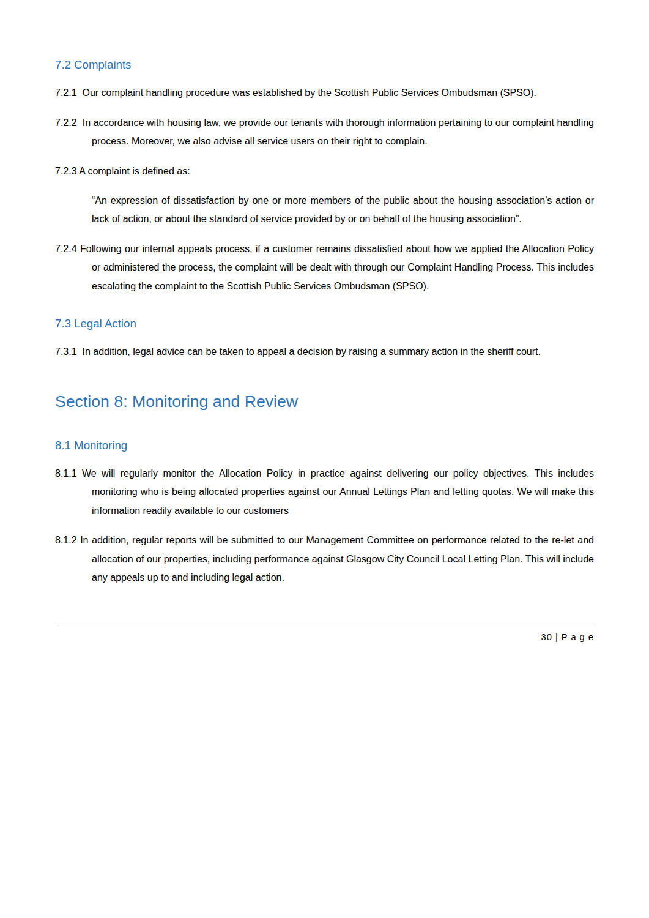7.2 Complaints
7.2.1 Our complaint handling procedure was established by the Scottish Public Services Ombudsman (SPSO).
7.2.2 In accordance with housing law, we provide our tenants with thorough information pertaining to our complaint handling process. Moreover, we also advise all service users on their right to complain.
7.2.3 A complaint is defined as:
“An expression of dissatisfaction by one or more members of the public about the housing association’s action or lack of action, or about the standard of service provided by or on behalf of the housing association”.
7.2.4 Following our internal appeals process, if a customer remains dissatisfied about how we applied the Allocation Policy or administered the process, the complaint will be dealt with through our Complaint Handling Process. This includes escalating the complaint to the Scottish Public Services Ombudsman (SPSO).
7.3 Legal Action
7.3.1 In addition, legal advice can be taken to appeal a decision by raising a summary action in the sheriff court.
Section 8: Monitoring and Review
8.1 Monitoring
8.1.1 We will regularly monitor the Allocation Policy in practice against delivering our policy objectives. This includes monitoring who is being allocated properties against our Annual Lettings Plan and letting quotas. We will make this information readily available to our customers
8.1.2 In addition, regular reports will be submitted to our Management Committee on performance related to the re-let and allocation of our properties, including performance against Glasgow City Council Local Letting Plan. This will include any appeals up to and including legal action.
30 | P a g e